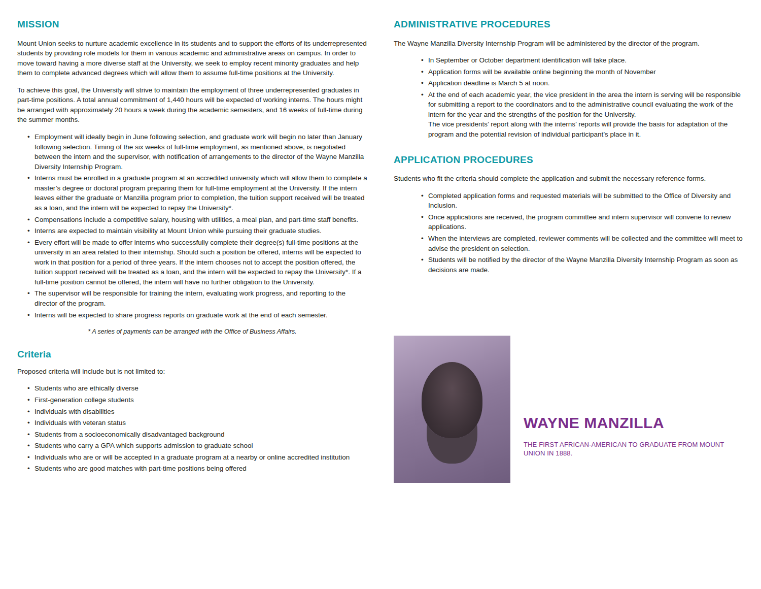Mission
Mount Union seeks to nurture academic excellence in its students and to support the efforts of its underrepresented students by providing role models for them in various academic and administrative areas on campus. In order to move toward having a more diverse staff at the University, we seek to employ recent minority graduates and help them to complete advanced degrees which will allow them to assume full-time positions at the University.
To achieve this goal, the University will strive to maintain the employment of three underrepresented graduates in part-time positions. A total annual commitment of 1,440 hours will be expected of working interns. The hours might be arranged with approximately 20 hours a week during the academic semesters, and 16 weeks of full-time during the summer months.
Employment will ideally begin in June following selection, and graduate work will begin no later than January following selection. Timing of the six weeks of full-time employment, as mentioned above, is negotiated between the intern and the supervisor, with notification of arrangements to the director of the Wayne Manzilla Diversity Internship Program.
Interns must be enrolled in a graduate program at an accredited university which will allow them to complete a master’s degree or doctoral program preparing them for full-time employment at the University. If the intern leaves either the graduate or Manzilla program prior to completion, the tuition support received will be treated as a loan, and the intern will be expected to repay the University*.
Compensations include a competitive salary, housing with utilities, a meal plan, and part-time staff benefits.
Interns are expected to maintain visibility at Mount Union while pursuing their graduate studies.
Every effort will be made to offer interns who successfully complete their degree(s) full-time positions at the university in an area related to their internship. Should such a position be offered, interns will be expected to work in that position for a period of three years. If the intern chooses not to accept the position offered, the tuition support received will be treated as a loan, and the intern will be expected to repay the University*. If a full-time position cannot be offered, the intern will have no further obligation to the University.
The supervisor will be responsible for training the intern, evaluating work progress, and reporting to the director of the program.
Interns will be expected to share progress reports on graduate work at the end of each semester.
* A series of payments can be arranged with the Office of Business Affairs.
Criteria
Proposed criteria will include but is not limited to:
Students who are ethically diverse
First-generation college students
Individuals with disabilities
Individuals with veteran status
Students from a socioeconomically disadvantaged background
Students who carry a GPA which supports admission to graduate school
Individuals who are or will be accepted in a graduate program at a nearby or online accredited institution
Students who are good matches with part-time positions being offered
Administrative Procedures
The Wayne Manzilla Diversity Internship Program will be administered by the director of the program.
In September or October department identification will take place.
Application forms will be available online beginning the month of November
Application deadline is March 5 at noon.
At the end of each academic year, the vice president in the area the intern is serving will be responsible for submitting a report to the coordinators and to the administrative council evaluating the work of the intern for the year and the strengths of the position for the University.
The vice presidents’ report along with the interns’ reports will provide the basis for adaptation of the program and the potential revision of individual participant’s place in it.
Application Procedures
Students who fit the criteria should complete the application and submit the necessary reference forms.
Completed application forms and requested materials will be submitted to the Office of Diversity and Inclusion.
Once applications are received, the program committee and intern supervisor will convene to review applications.
When the interviews are completed, reviewer comments will be collected and the committee will meet to advise the president on selection.
Students will be notified by the director of the Wayne Manzilla Diversity Internship Program as soon as decisions are made.
Wayne Manzilla
The first African-American to graduate from Mount Union in 1888.